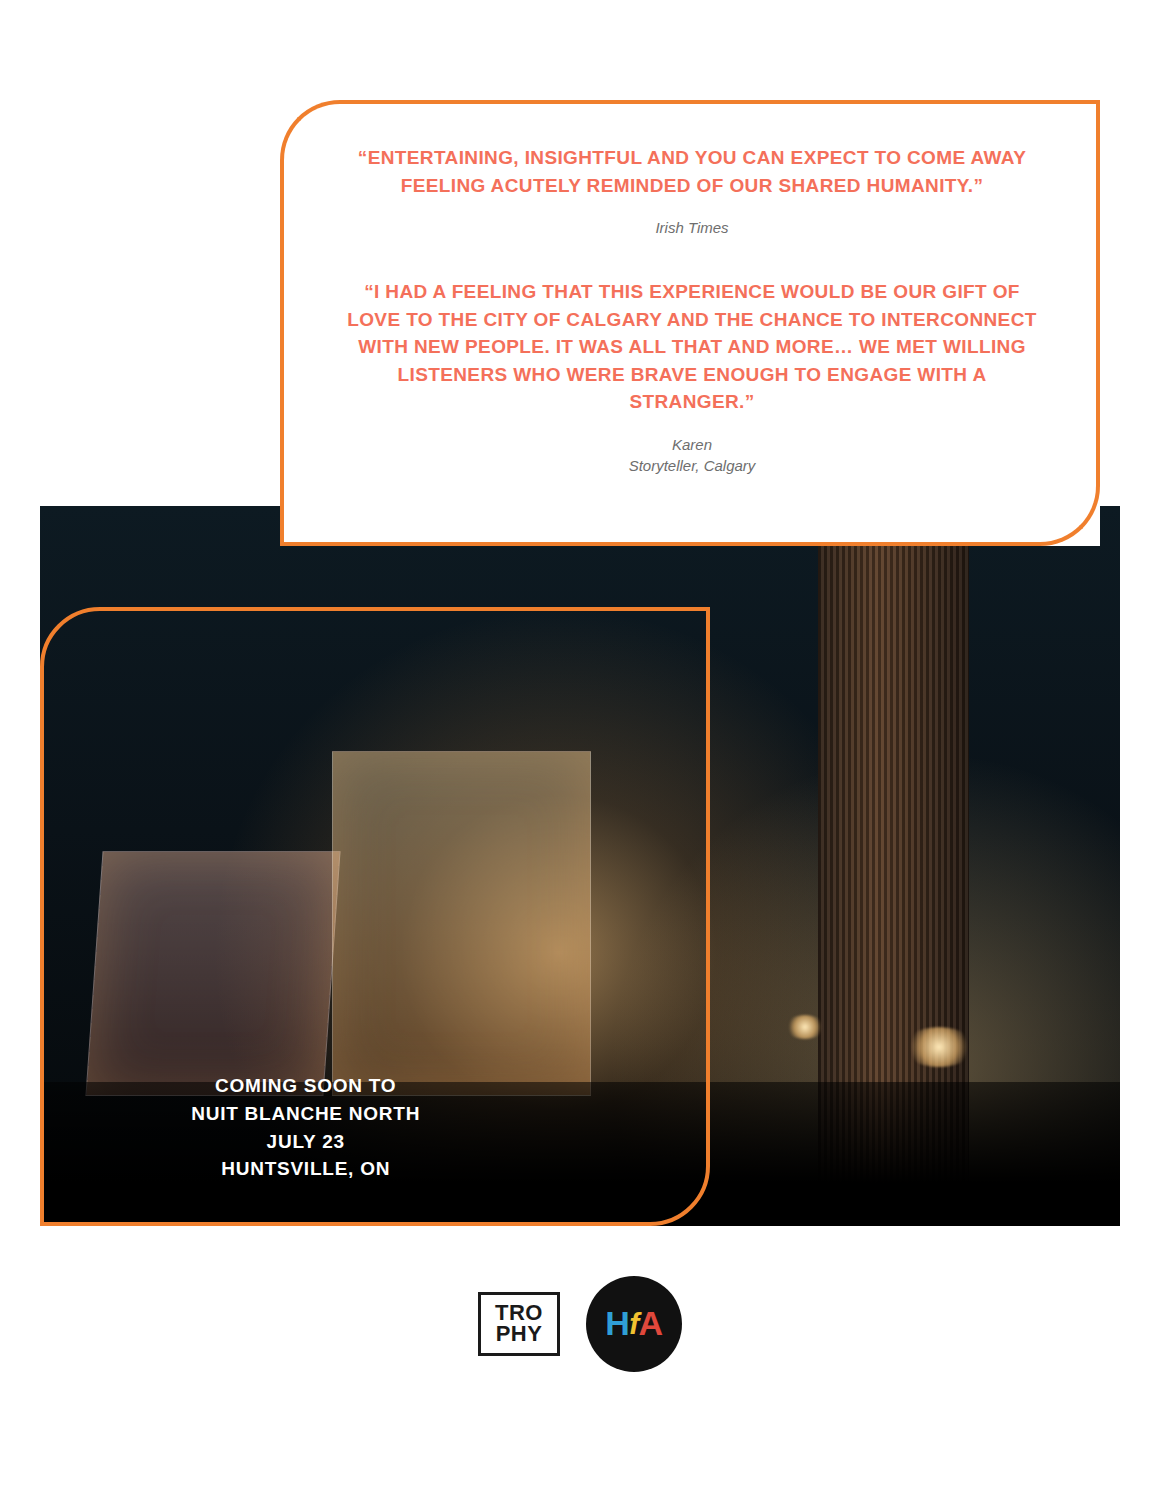“Entertaining, insightful and you can expect to come away feeling acutely reminded of our shared humanity.”
Irish Times
“I had a feeling that this experience would be our gift of love to the city of Calgary and the chance to interconnect with new people. It was all that and more… We met willing listeners who were brave enough to engage with a stranger.”
Karen Storyteller, Calgary
Coming soon to Nuit Blanche North July 23 Huntsville, ON
TRO PHY
HfA